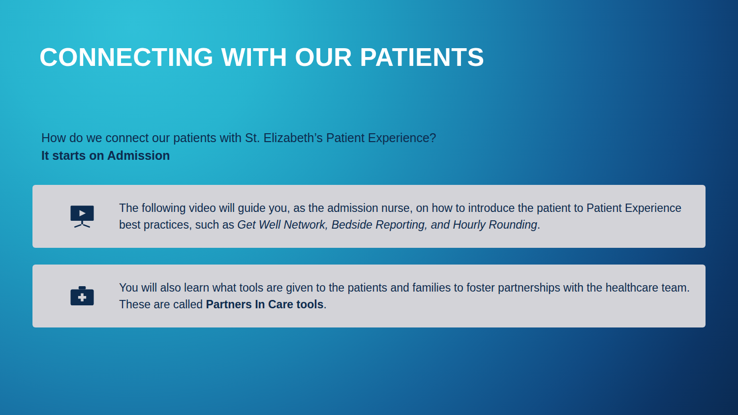Connecting With Our Patients
How do we connect our patients with St. Elizabeth’s Patient Experience? It starts on Admission
The following video will guide you, as the admission nurse, on how to introduce the patient to Patient Experience best practices, such as Get Well Network, Bedside Reporting, and Hourly Rounding.
You will also learn what tools are given to the patients and families to foster partnerships with the healthcare team. These are called Partners In Care tools.